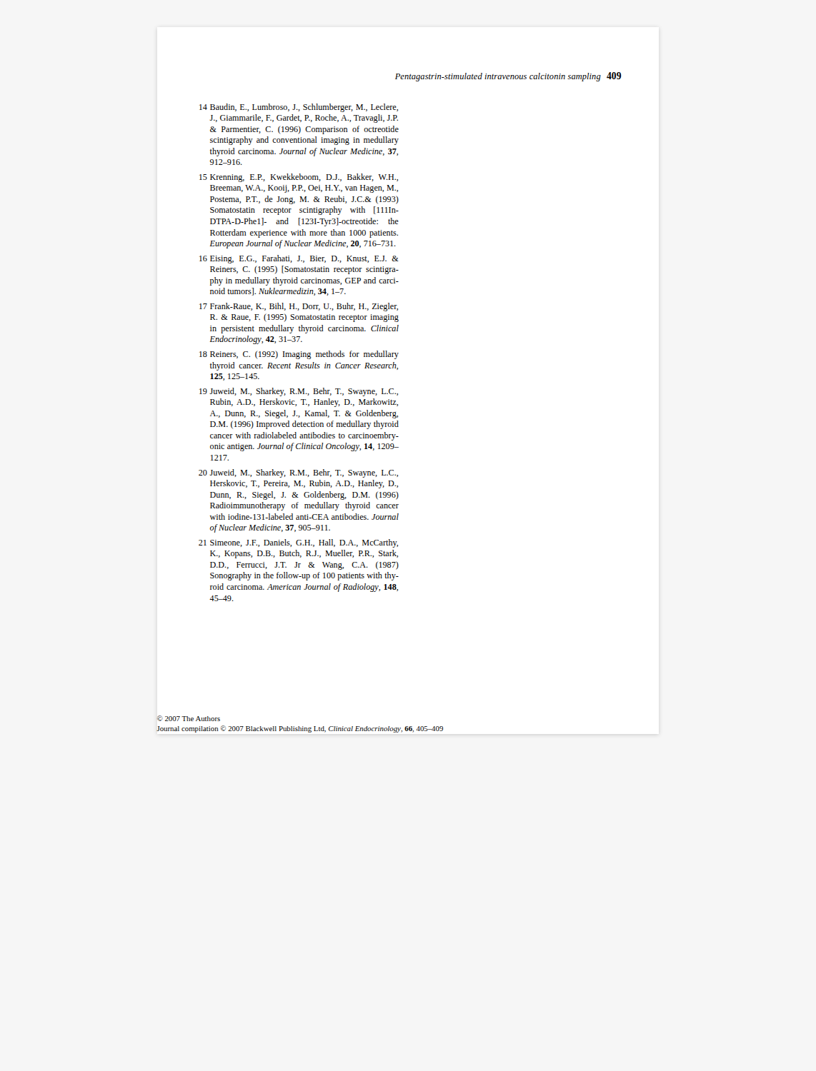Pentagastrin-stimulated intravenous calcitonin sampling409
14 Baudin, E., Lumbroso, J., Schlumberger, M., Leclere, J., Giammarile, F., Gardet, P., Roche, A., Travagli, J.P. & Parmentier, C. (1996) Comparison of octreotide scintigraphy and conventional imaging in medullary thyroid carcinoma. Journal of Nuclear Medicine, 37, 912–916.
15 Krenning, E.P., Kwekkeboom, D.J., Bakker, W.H., Breeman, W.A., Kooij, P.P., Oei, H.Y., van Hagen, M., Postema, P.T., de Jong, M. & Reubi, J.C.& (1993) Somatostatin receptor scintigraphy with [111In-DTPA-D-Phe1]- and [123I-Tyr3]-octreotide: the Rotterdam experience with more than 1000 patients. European Journal of Nuclear Medicine, 20, 716–731.
16 Eising, E.G., Farahati, J., Bier, D., Knust, E.J. & Reiners, C. (1995) [Somatostatin receptor scintigraphy in medullary thyroid carcinomas, GEP and carcinoid tumors]. Nuklearmedizin, 34, 1–7.
17 Frank-Raue, K., Bihl, H., Dorr, U., Buhr, H., Ziegler, R. & Raue, F. (1995) Somatostatin receptor imaging in persistent medullary thyroid carcinoma. Clinical Endocrinology, 42, 31–37.
18 Reiners, C. (1992) Imaging methods for medullary thyroid cancer. Recent Results in Cancer Research, 125, 125–145.
19 Juweid, M., Sharkey, R.M., Behr, T., Swayne, L.C., Rubin, A.D., Herskovic, T., Hanley, D., Markowitz, A., Dunn, R., Siegel, J., Kamal, T. & Goldenberg, D.M. (1996) Improved detection of medullary thyroid cancer with radiolabeled antibodies to carcinoembryonic antigen. Journal of Clinical Oncology, 14, 1209–1217.
20 Juweid, M., Sharkey, R.M., Behr, T., Swayne, L.C., Herskovic, T., Pereira, M., Rubin, A.D., Hanley, D., Dunn, R., Siegel, J. & Goldenberg, D.M. (1996) Radioimmunotherapy of medullary thyroid cancer with iodine-131-labeled anti-CEA antibodies. Journal of Nuclear Medicine, 37, 905–911.
21 Simeone, J.F., Daniels, G.H., Hall, D.A., McCarthy, K., Kopans, D.B., Butch, R.J., Mueller, P.R., Stark, D.D., Ferrucci, J.T. Jr & Wang, C.A. (1987) Sonography in the follow-up of 100 patients with thyroid carcinoma. American Journal of Radiology, 148, 45–49.
© 2007 The Authors
Journal compilation © 2007 Blackwell Publishing Ltd, Clinical Endocrinology, 66, 405–409